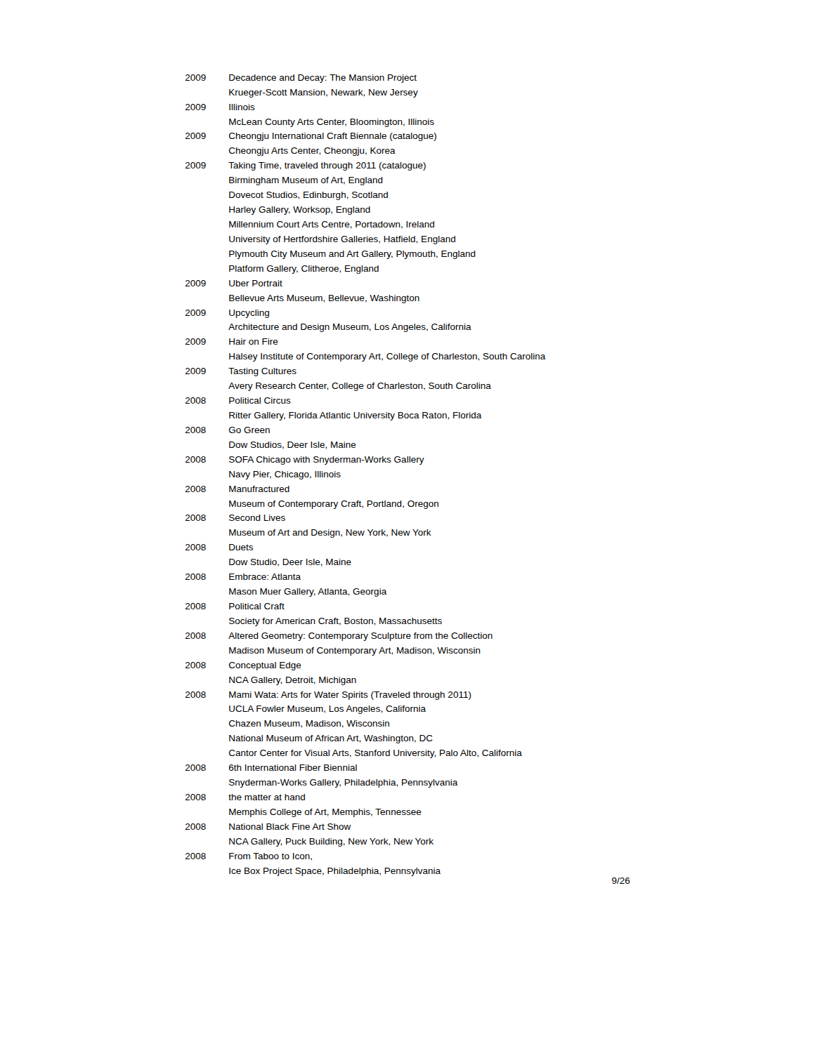| 2009 | Decadence and Decay: The Mansion Project Krueger-Scott Mansion, Newark, New Jersey |
| 2009 | Illinois McLean County Arts Center, Bloomington, Illinois |
| 2009 | Cheongju International Craft Biennale (catalogue) Cheongju Arts Center, Cheongju, Korea |
| 2009 | Taking Time, traveled through 2011 (catalogue) Birmingham Museum of Art, England Dovecot Studios, Edinburgh, Scotland Harley Gallery, Worksop, England Millennium Court Arts Centre, Portadown, Ireland University of Hertfordshire Galleries, Hatfield, England Plymouth City Museum and Art Gallery, Plymouth, England Platform Gallery, Clitheroe, England |
| 2009 | Uber Portrait Bellevue Arts Museum, Bellevue, Washington |
| 2009 | Upcycling Architecture and Design Museum, Los Angeles, California |
| 2009 | Hair on Fire Halsey Institute of Contemporary Art, College of Charleston, South Carolina |
| 2009 | Tasting Cultures Avery Research Center, College of Charleston, South Carolina |
| 2008 | Political Circus Ritter Gallery, Florida Atlantic University Boca Raton, Florida |
| 2008 | Go Green Dow Studios, Deer Isle, Maine |
| 2008 | SOFA Chicago with Snyderman-Works Gallery Navy Pier, Chicago, Illinois |
| 2008 | Manufractured Museum of Contemporary Craft, Portland, Oregon |
| 2008 | Second Lives Museum of Art and Design, New York, New York |
| 2008 | Duets Dow Studio, Deer Isle, Maine |
| 2008 | Embrace: Atlanta Mason Muer Gallery, Atlanta, Georgia |
| 2008 | Political Craft Society for American Craft, Boston, Massachusetts |
| 2008 | Altered Geometry: Contemporary Sculpture from the Collection Madison Museum of Contemporary Art, Madison, Wisconsin |
| 2008 | Conceptual Edge NCA Gallery, Detroit, Michigan |
| 2008 | Mami Wata: Arts for Water Spirits (Traveled through 2011) UCLA Fowler Museum, Los Angeles, California Chazen Museum, Madison, Wisconsin National Museum of African Art, Washington, DC Cantor Center for Visual Arts, Stanford University, Palo Alto, California |
| 2008 | 6th International Fiber Biennial Snyderman-Works Gallery, Philadelphia, Pennsylvania |
| 2008 | the matter at hand Memphis College of Art, Memphis, Tennessee |
| 2008 | National Black Fine Art Show NCA Gallery, Puck Building, New York, New York |
| 2008 | From Taboo to Icon, Ice Box Project Space, Philadelphia, Pennsylvania |
9/26